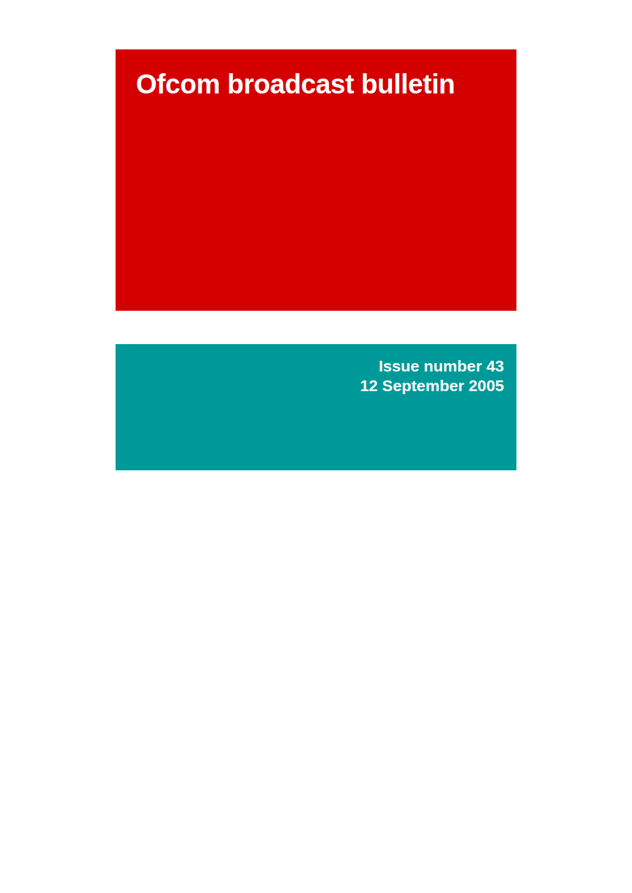Ofcom broadcast bulletin
Issue number 43
12 September 2005